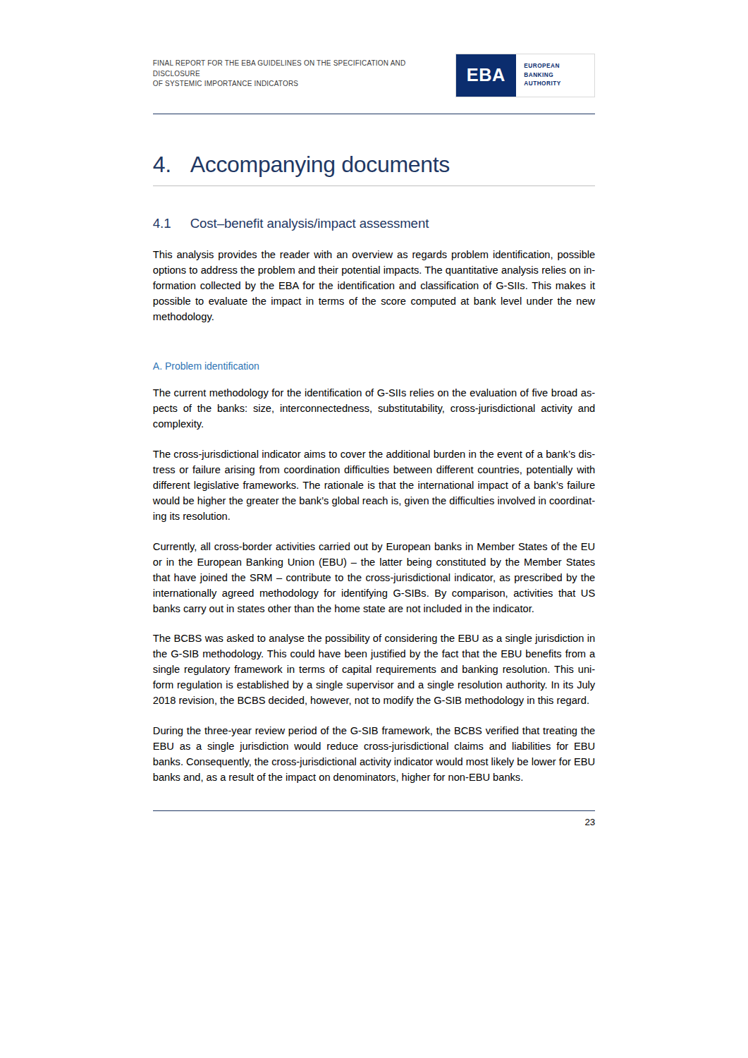Final report for the EBA Guidelines on the specification and disclosure
of systemic importance indicators
EBA
European Banking Authority
4. Accompanying documents
4.1 Cost–benefit analysis/impact assessment
This analysis provides the reader with an overview as regards problem identification, possible options to address the problem and their potential impacts. The quantitative analysis relies on information collected by the EBA for the identification and classification of G-SIIs. This makes it possible to evaluate the impact in terms of the score computed at bank level under the new methodology.
A. Problem identification
The current methodology for the identification of G-SIIs relies on the evaluation of five broad aspects of the banks: size, interconnectedness, substitutability, cross-jurisdictional activity and complexity.
The cross-jurisdictional indicator aims to cover the additional burden in the event of a bank’s distress or failure arising from coordination difficulties between different countries, potentially with different legislative frameworks. The rationale is that the international impact of a bank’s failure would be higher the greater the bank’s global reach is, given the difficulties involved in coordinating its resolution.
Currently, all cross-border activities carried out by European banks in Member States of the EU or in the European Banking Union (EBU) – the latter being constituted by the Member States that have joined the SRM – contribute to the cross-jurisdictional indicator, as prescribed by the internationally agreed methodology for identifying G-SIBs. By comparison, activities that US banks carry out in states other than the home state are not included in the indicator.
The BCBS was asked to analyse the possibility of considering the EBU as a single jurisdiction in the G-SIB methodology. This could have been justified by the fact that the EBU benefits from a single regulatory framework in terms of capital requirements and banking resolution. This uniform regulation is established by a single supervisor and a single resolution authority. In its July 2018 revision, the BCBS decided, however, not to modify the G-SIB methodology in this regard.
During the three-year review period of the G-SIB framework, the BCBS verified that treating the EBU as a single jurisdiction would reduce cross-jurisdictional claims and liabilities for EBU banks. Consequently, the cross-jurisdictional activity indicator would most likely be lower for EBU banks and, as a result of the impact on denominators, higher for non-EBU banks.
23